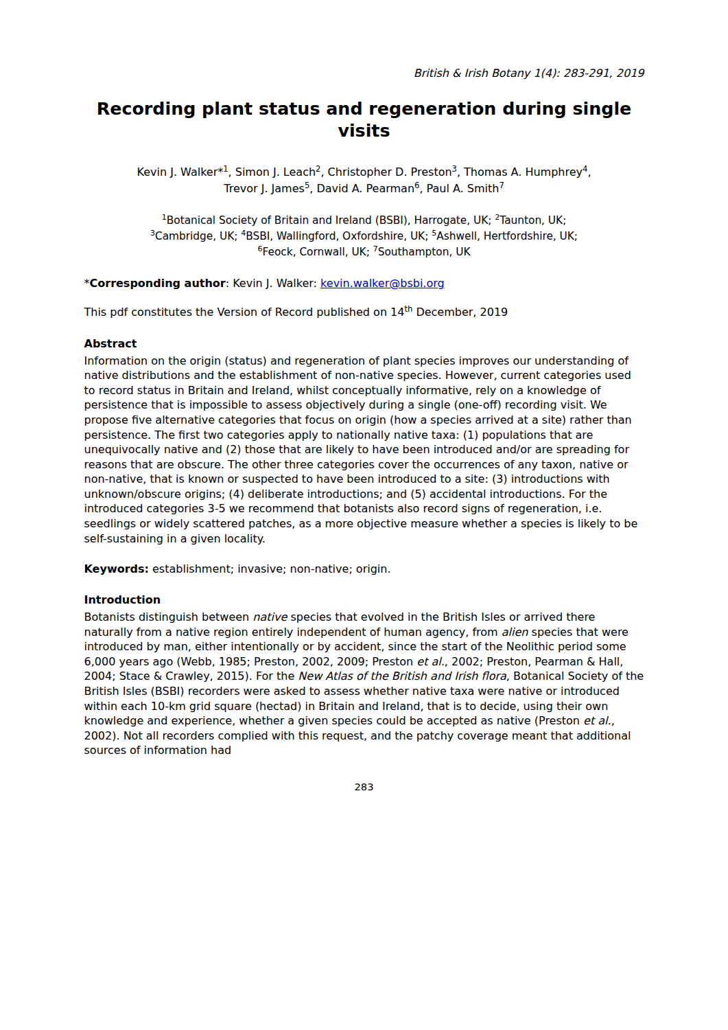British & Irish Botany 1(4): 283-291, 2019
Recording plant status and regeneration during single visits
Kevin J. Walker*1, Simon J. Leach2, Christopher D. Preston3, Thomas A. Humphrey4,
Trevor J. James5, David A. Pearman6, Paul A. Smith7
1Botanical Society of Britain and Ireland (BSBI), Harrogate, UK; 2Taunton, UK;
3Cambridge, UK; 4BSBI, Wallingford, Oxfordshire, UK; 5Ashwell, Hertfordshire, UK;
6Feock, Cornwall, UK; 7Southampton, UK
*Corresponding author: Kevin J. Walker: kevin.walker@bsbi.org
This pdf constitutes the Version of Record published on 14th December, 2019
Abstract
Information on the origin (status) and regeneration of plant species improves our understanding of native distributions and the establishment of non-native species. However, current categories used to record status in Britain and Ireland, whilst conceptually informative, rely on a knowledge of persistence that is impossible to assess objectively during a single (one-off) recording visit. We propose five alternative categories that focus on origin (how a species arrived at a site) rather than persistence. The first two categories apply to nationally native taxa: (1) populations that are unequivocally native and (2) those that are likely to have been introduced and/or are spreading for reasons that are obscure. The other three categories cover the occurrences of any taxon, native or non-native, that is known or suspected to have been introduced to a site: (3) introductions with unknown/obscure origins; (4) deliberate introductions; and (5) accidental introductions. For the introduced categories 3-5 we recommend that botanists also record signs of regeneration, i.e. seedlings or widely scattered patches, as a more objective measure whether a species is likely to be self-sustaining in a given locality.
Keywords: establishment; invasive; non-native; origin.
Introduction
Botanists distinguish between native species that evolved in the British Isles or arrived there naturally from a native region entirely independent of human agency, from alien species that were introduced by man, either intentionally or by accident, since the start of the Neolithic period some 6,000 years ago (Webb, 1985; Preston, 2002, 2009; Preston et al., 2002; Preston, Pearman & Hall, 2004; Stace & Crawley, 2015). For the New Atlas of the British and Irish flora, Botanical Society of the British Isles (BSBI) recorders were asked to assess whether native taxa were native or introduced within each 10-km grid square (hectad) in Britain and Ireland, that is to decide, using their own knowledge and experience, whether a given species could be accepted as native (Preston et al., 2002). Not all recorders complied with this request, and the patchy coverage meant that additional sources of information had
283